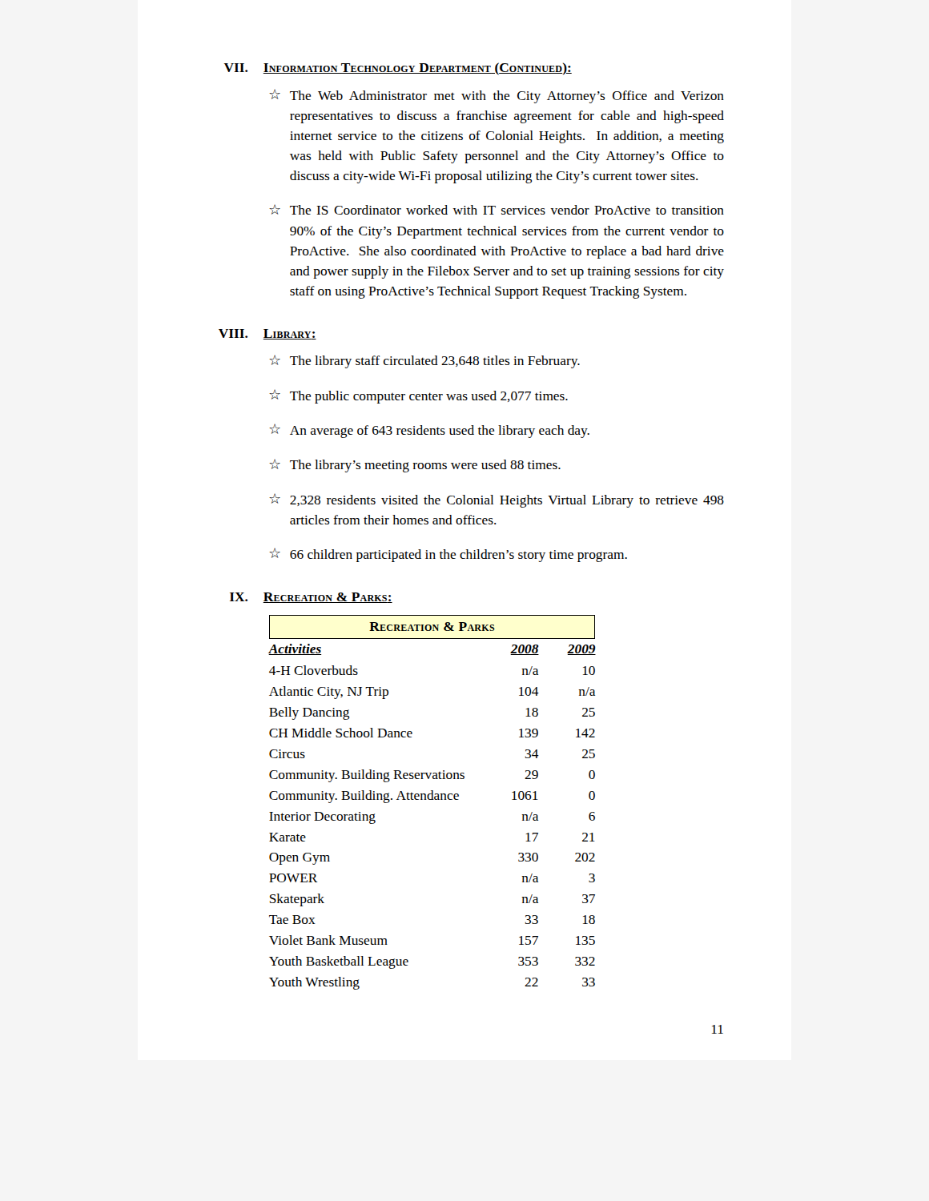VII. Information Technology Department (Continued):
The Web Administrator met with the City Attorney’s Office and Verizon representatives to discuss a franchise agreement for cable and high-speed internet service to the citizens of Colonial Heights. In addition, a meeting was held with Public Safety personnel and the City Attorney’s Office to discuss a city-wide Wi-Fi proposal utilizing the City’s current tower sites.
The IS Coordinator worked with IT services vendor ProActive to transition 90% of the City’s Department technical services from the current vendor to ProActive. She also coordinated with ProActive to replace a bad hard drive and power supply in the Filebox Server and to set up training sessions for city staff on using ProActive’s Technical Support Request Tracking System.
VIII. Library:
The library staff circulated 23,648 titles in February.
The public computer center was used 2,077 times.
An average of 643 residents used the library each day.
The library’s meeting rooms were used 88 times.
2,328 residents visited the Colonial Heights Virtual Library to retrieve 498 articles from their homes and offices.
66 children participated in the children’s story time program.
IX. Recreation & Parks:
Recreation & Parks
| Activities | 2008 | 2009 |
| --- | --- | --- |
| 4-H Cloverbuds | n/a | 10 |
| Atlantic City, NJ Trip | 104 | n/a |
| Belly Dancing | 18 | 25 |
| CH Middle School Dance | 139 | 142 |
| Circus | 34 | 25 |
| Community. Building Reservations | 29 | 0 |
| Community. Building. Attendance | 1061 | 0 |
| Interior Decorating | n/a | 6 |
| Karate | 17 | 21 |
| Open Gym | 330 | 202 |
| POWER | n/a | 3 |
| Skatepark | n/a | 37 |
| Tae Box | 33 | 18 |
| Violet Bank Museum | 157 | 135 |
| Youth Basketball League | 353 | 332 |
| Youth Wrestling | 22 | 33 |
11